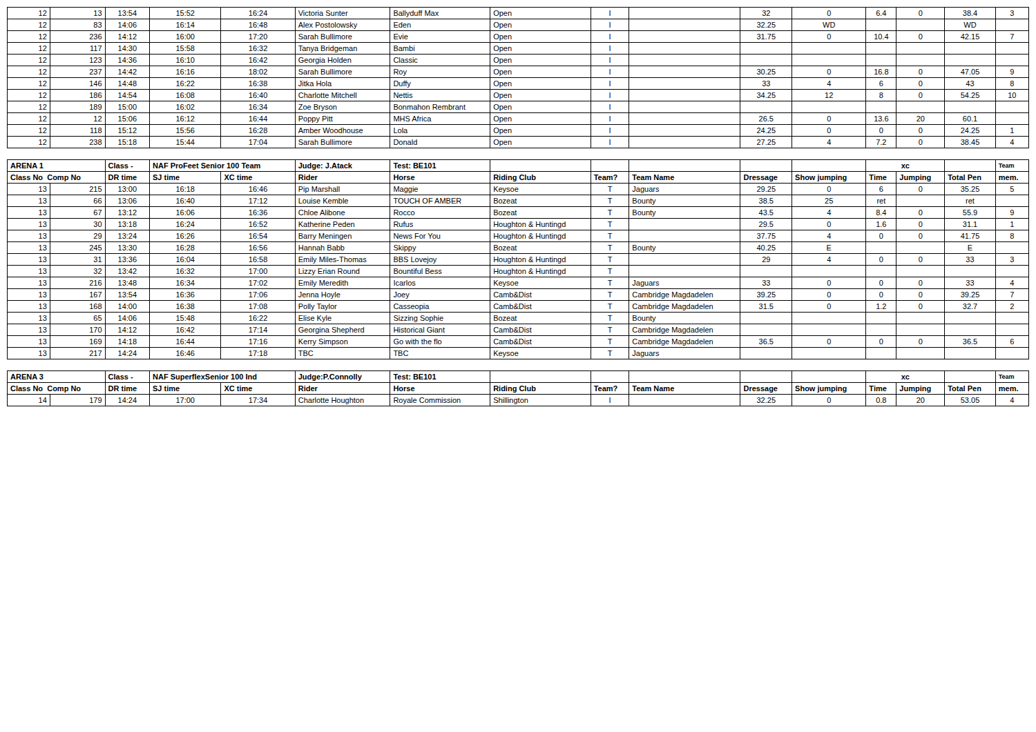| 12 | 13 | 13:54 | 15:52 | 16:24 | Victoria Sunter | Ballyduff Max | Open | I | | 32 | 0 | 6.4 | 0 | 38.4 | 3 |
| 12 | 83 | 14:06 | 16:14 | 16:48 | Alex Postolowsky | Eden | Open | I | | 32.25 | WD | | | WD | |
| 12 | 236 | 14:12 | 16:00 | 17:20 | Sarah Bullimore | Evie | Open | I | | 31.75 | 0 | 10.4 | 0 | 42.15 | 7 |
| 12 | 117 | 14:30 | 15:58 | 16:32 | Tanya Bridgeman | Bambi | Open | I | | | | | | | |
| 12 | 123 | 14:36 | 16:10 | 16:42 | Georgia Holden | Classic | Open | I | | | | | | | |
| 12 | 237 | 14:42 | 16:16 | 18:02 | Sarah Bullimore | Roy | Open | I | | 30.25 | 0 | 16.8 | 0 | 47.05 | 9 |
| 12 | 146 | 14:48 | 16:22 | 16:38 | Jitka Hola | Duffy | Open | I | | 33 | 4 | 6 | 0 | 43 | 8 |
| 12 | 186 | 14:54 | 16:08 | 16:40 | Charlotte Mitchell | Nettis | Open | I | | 34.25 | 12 | 8 | 0 | 54.25 | 10 |
| 12 | 189 | 15:00 | 16:02 | 16:34 | Zoe Bryson | Bonmahon Rembrant | Open | I | | | | | | | |
| 12 | 12 | 15:06 | 16:12 | 16:44 | Poppy Pitt | MHS Africa | Open | I | | 26.5 | 0 | 13.6 | 20 | 60.1 | |
| 12 | 118 | 15:12 | 15:56 | 16:28 | Amber Woodhouse | Lola | Open | I | | 24.25 | 0 | 0 | 0 | 24.25 | 1 |
| 12 | 238 | 15:18 | 15:44 | 17:04 | Sarah Bullimore | Donald | Open | I | | 27.25 | 4 | 7.2 | 0 | 38.45 | 4 |
| ARENA 1 | Class - | NAF ProFeet Senior 100 Team | Judge: J.Atack | Test: BE101 | | | | | | xc | | Team |
| Class No Comp No | DR time | SJ time | XC time | Rider | Horse | Riding Club | Team? | Team Name | Dressage | Show jumping | Time | Jumping | Total Pen | mem. |
| 13 | 215 | 13:00 | 16:18 | 16:46 | Pip Marshall | Maggie | Keysoe | T | Jaguars | 29.25 | 0 | 6 | 0 | 35.25 | 5 |
| 13 | 66 | 13:06 | 16:40 | 17:12 | Louise Kemble | TOUCH OF AMBER | Bozeat | T | Bounty | 38.5 | 25 | ret | | ret | |
| 13 | 67 | 13:12 | 16:06 | 16:36 | Chloe Alibone | Rocco | Bozeat | T | Bounty | 43.5 | 4 | 8.4 | 0 | 55.9 | 9 |
| 13 | 30 | 13:18 | 16:24 | 16:52 | Katherine Peden | Rufus | Houghton & Huntingd | T | | 29.5 | 0 | 1.6 | 0 | 31.1 | 1 |
| 13 | 29 | 13:24 | 16:26 | 16:54 | Barry Meningen | News For You | Houghton & Huntingd | T | | 37.75 | 4 | 0 | 0 | 41.75 | 8 |
| 13 | 245 | 13:30 | 16:28 | 16:56 | Hannah Babb | Skippy | Bozeat | T | Bounty | 40.25 | E | | | E | |
| 13 | 31 | 13:36 | 16:04 | 16:58 | Emily Miles-Thomas | BBS Lovejoy | Houghton & Huntingd | T | | 29 | 4 | 0 | 0 | 33 | 3 |
| 13 | 32 | 13:42 | 16:32 | 17:00 | Lizzy Erian Round | Bountiful Bess | Houghton & Huntingd | T | | | | | | | |
| 13 | 216 | 13:48 | 16:34 | 17:02 | Emily Meredith | Icarlos | Keysoe | T | Jaguars | 33 | 0 | 0 | 0 | 33 | 4 |
| 13 | 167 | 13:54 | 16:36 | 17:06 | Jenna Hoyle | Joey | Camb&Dist | T | Cambridge Magdadelen | 39.25 | 0 | 0 | 0 | 39.25 | 7 |
| 13 | 168 | 14:00 | 16:38 | 17:08 | Polly Taylor | Casseopia | Camb&Dist | T | Cambridge Magdadelen | 31.5 | 0 | 1.2 | 0 | 32.7 | 2 |
| 13 | 65 | 14:06 | 15:48 | 16:22 | Elise Kyle | Sizzing Sophie | Bozeat | T | Bounty | | | | | | |
| 13 | 170 | 14:12 | 16:42 | 17:14 | Georgina Shepherd | Historical Giant | Camb&Dist | T | Cambridge Magdadelen | | | | | | |
| 13 | 169 | 14:18 | 16:44 | 17:16 | Kerry Simpson | Go with the flo | Camb&Dist | T | Cambridge Magdadelen | 36.5 | 0 | 0 | 0 | 36.5 | 6 |
| 13 | 217 | 14:24 | 16:46 | 17:18 | TBC | TBC | Keysoe | T | Jaguars | | | | | | |
| ARENA 3 | Class - | NAF SuperflexSenior 100 Ind | Judge:P.Connolly | Test: BE101 | | | | | | xc | | Team |
| Class No Comp No | DR time | SJ time | XC time | Rider | Horse | Riding Club | Team? | Team Name | Dressage | Show jumping | Time | Jumping | Total Pen | mem. |
| 14 | 179 | 14:24 | 17:00 | 17:34 | Charlotte Houghton | Royale Commission | Shillington | I | | 32.25 | 0 | 0.8 | 20 | 53.05 | 4 |